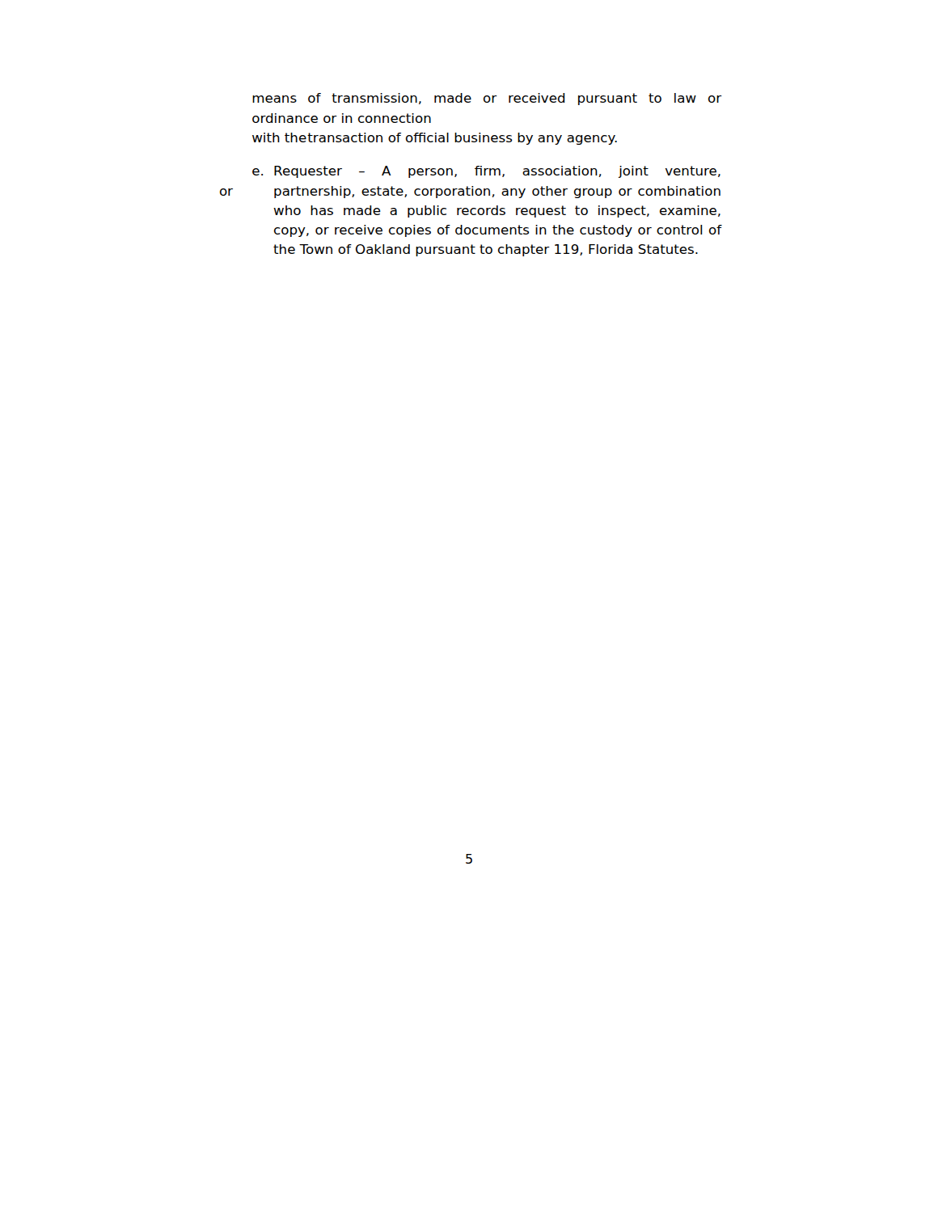meansof transmission, made or received pursuant to law or ordinance or in connection
with thetransaction of official business by any agency.
e. or
Requester – A person, firm, association, joint venture, partnership, estate, corporation, any other group or combination who has made a public records request to inspect, examine, copy, or receive copies of documents in the custody or control of the Town of Oakland pursuant to chapter 119, Florida Statutes.
5